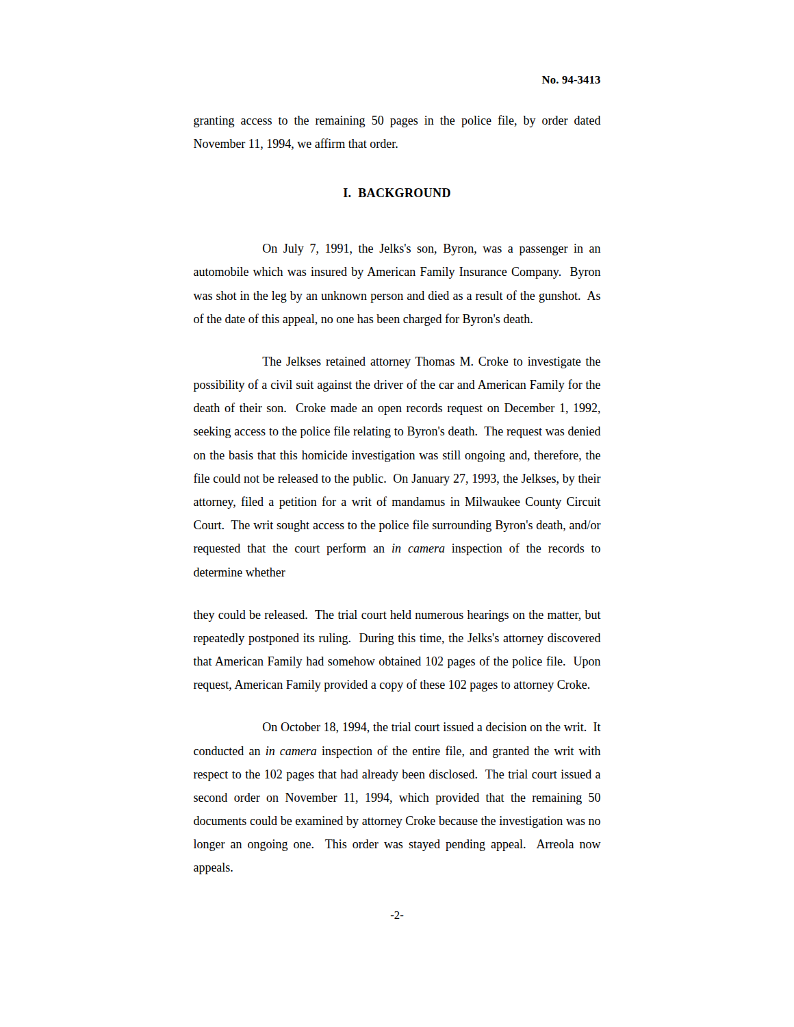No. 94-3413
granting access to the remaining 50 pages in the police file, by order dated November 11, 1994, we affirm that order.
I. BACKGROUND
On July 7, 1991, the Jelks's son, Byron, was a passenger in an automobile which was insured by American Family Insurance Company. Byron was shot in the leg by an unknown person and died as a result of the gunshot. As of the date of this appeal, no one has been charged for Byron's death.
The Jelkses retained attorney Thomas M. Croke to investigate the possibility of a civil suit against the driver of the car and American Family for the death of their son. Croke made an open records request on December 1, 1992, seeking access to the police file relating to Byron's death. The request was denied on the basis that this homicide investigation was still ongoing and, therefore, the file could not be released to the public. On January 27, 1993, the Jelkses, by their attorney, filed a petition for a writ of mandamus in Milwaukee County Circuit Court. The writ sought access to the police file surrounding Byron's death, and/or requested that the court perform an in camera inspection of the records to determine whether
they could be released. The trial court held numerous hearings on the matter, but repeatedly postponed its ruling. During this time, the Jelks's attorney discovered that American Family had somehow obtained 102 pages of the police file. Upon request, American Family provided a copy of these 102 pages to attorney Croke.
On October 18, 1994, the trial court issued a decision on the writ. It conducted an in camera inspection of the entire file, and granted the writ with respect to the 102 pages that had already been disclosed. The trial court issued a second order on November 11, 1994, which provided that the remaining 50 documents could be examined by attorney Croke because the investigation was no longer an ongoing one. This order was stayed pending appeal. Arreola now appeals.
-2-